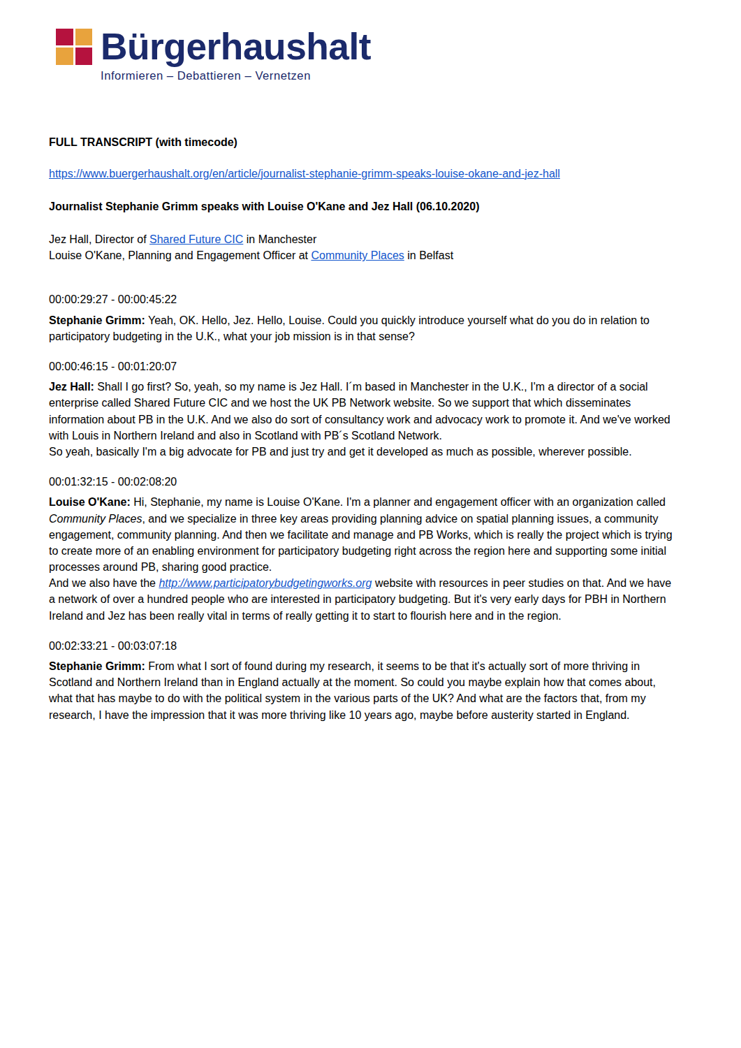Bürgerhaushalt
Informieren – Debattieren – Vernetzen
FULL TRANSCRIPT (with timecode)
https://www.buergerhaushalt.org/en/article/journalist-stephanie-grimm-speaks-louise-okane-and-jez-hall
Journalist Stephanie Grimm speaks with Louise O'Kane and Jez Hall (06.10.2020)
Jez Hall, Director of Shared Future CIC in Manchester
Louise O'Kane, Planning and Engagement Officer at Community Places in Belfast
00:00:29:27 - 00:00:45:22
Stephanie Grimm: Yeah, OK. Hello, Jez. Hello, Louise. Could you quickly introduce yourself what do you do in relation to participatory budgeting in the U.K., what your job mission is in that sense?
00:00:46:15 - 00:01:20:07
Jez Hall: Shall I go first? So, yeah, so my name is Jez Hall. I´m based in Manchester in the U.K., I'm a director of a social enterprise called Shared Future CIC and we host the UK PB Network website. So we support that which disseminates information about PB in the U.K. And we also do sort of consultancy work and advocacy work to promote it. And we've worked with Louis in Northern Ireland and also in Scotland with PB´s Scotland Network.
So yeah, basically I'm a big advocate for PB and just try and get it developed as much as possible, wherever possible.
00:01:32:15 - 00:02:08:20
Louise O'Kane: Hi, Stephanie, my name is Louise O'Kane. I'm a planner and engagement officer with an organization called Community Places, and we specialize in three key areas providing planning advice on spatial planning issues, a community engagement, community planning. And then we facilitate and manage and PB Works, which is really the project which is trying to create more of an enabling environment for participatory budgeting right across the region here and supporting some initial processes around PB, sharing good practice.
And we also have the http://www.participatorybudgetingworks.org website with resources in peer studies on that. And we have a network of over a hundred people who are interested in participatory budgeting. But it's very early days for PBH in Northern Ireland and Jez has been really vital in terms of really getting it to start to flourish here and in the region.
00:02:33:21 - 00:03:07:18
Stephanie Grimm: From what I sort of found during my research, it seems to be that it's actually sort of more thriving in Scotland and Northern Ireland than in England actually at the moment. So could you maybe explain how that comes about, what that has maybe to do with the political system in the various parts of the UK? And what are the factors that, from my research, I have the impression that it was more thriving like 10 years ago, maybe before austerity started in England.